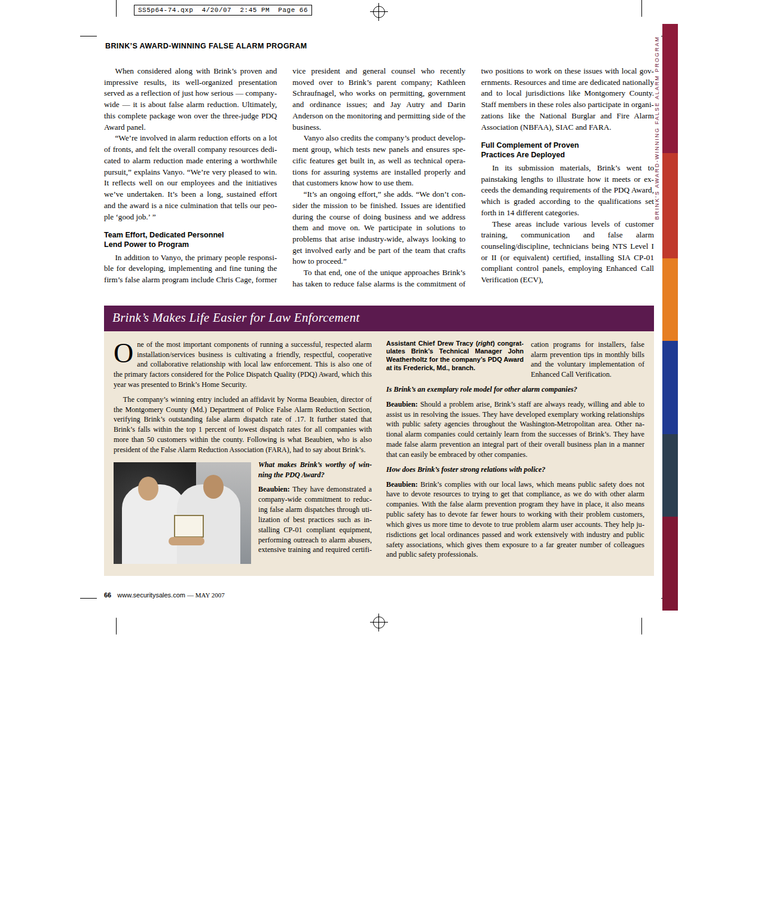SS5p64-74.qxp 4/20/07 2:45 PM Page 66
Brink's Award-Winning False Alarm Program
BRINK’S AWARD-WINNING FALSE ALARM PROGRAM
When considered along with Brink’s proven and impressive results, its well-organized presentation served as a reflection of just how serious — company-wide — it is about false alarm reduction. Ultimately, this complete package won over the three-judge PDQ Award panel.
“We’re involved in alarm reduction efforts on a lot of fronts, and felt the overall company resources dedicated to alarm reduction made entering a worthwhile pursuit,” explains Vanyo. “We’re very pleased to win. It reflects well on our employees and the initiatives we’ve undertaken. It’s been a long, sustained effort and the award is a nice culmination that tells our people ‘good job.’ ”
Team Effort, Dedicated Personnel
Lend Power to Program
In addition to Vanyo, the primary people responsible for developing, implementing and fine tuning the firm’s false alarm program include Chris Cage, former vice president and general counsel who recently moved over to Brink’s parent company; Kathleen Schraufnagel, who works on permitting, government and ordinance issues; and Jay Autry and Darin Anderson on the monitoring and permitting side of the business.
Vanyo also credits the company’s product development group, which tests new panels and ensures specific features get built in, as well as technical operations for assuring systems are installed properly and that customers know how to use them.
“It’s an ongoing effort,” she adds. “We don’t consider the mission to be finished. Issues are identified during the course of doing business and we address them and move on. We participate in solutions to problems that arise industry-wide, always looking to get involved early and be part of the team that crafts how to proceed.”
To that end, one of the unique approaches Brink’s has taken to reduce false alarms is the commitment of two positions to work on these issues with local governments. Resources and time are dedicated nationally and to local jurisdictions like Montgomery County. Staff members in these roles also participate in organizations like the National Burglar and Fire Alarm Association (NBFAA), SIAC and FARA.
Full Complement of Proven
Practices Are Deployed
In its submission materials, Brink’s went to painstaking lengths to illustrate how it meets or exceeds the demanding requirements of the PDQ Award, which is graded according to the qualifications set forth in 14 different categories.
These areas include various levels of customer training, communication and false alarm counseling/discipline, technicians being NTS Level I or II (or equivalent) certified, installing SIA CP-01 compliant control panels, employing Enhanced Call Verification (ECV),
Brink’s Makes Life Easier for Law Enforcement
One of the most important components of running a successful, respected alarm installation/services business is cultivating a friendly, respectful, cooperative and collaborative relationship with local law enforcement. This is also one of the primary factors considered for the Police Dispatch Quality (PDQ) Award, which this year was presented to Brink’s Home Security.
The company’s winning entry included an affidavit by Norma Beaubien, director of the Montgomery County (Md.) Department of Police False Alarm Reduction Section, verifying Brink’s outstanding false alarm dispatch rate of .17. It further stated that Brink’s falls within the top 1 percent of lowest dispatch rates for all companies with more than 50 customers within the county. Following is what Beaubien, who is also president of the False Alarm Reduction Association (FARA), had to say about Brink’s.
Assistant Chief Drew Tracy (right) congratulates Brink’s Technical Manager John Weatherholtz for the company’s PDQ Award at its Frederick, Md., branch.
What makes Brink’s worthy of winning the PDQ Award?
Beaubien: They have demonstrated a company-wide commitment to reducing false alarm dispatches through utilization of best practices such as installing CP-01 compliant equipment, performing outreach to alarm abusers, extensive training and required certification programs for installers, false alarm prevention tips in monthly bills and the voluntary implementation of Enhanced Call Verification.
Is Brink’s an exemplary role model for other alarm companies?
Beaubien: Should a problem arise, Brink’s staff are always ready, willing and able to assist us in resolving the issues. They have developed exemplary working relationships with public safety agencies throughout the Washington-Metropolitan area. Other national alarm companies could certainly learn from the successes of Brink’s. They have made false alarm prevention an integral part of their overall business plan in a manner that can easily be embraced by other companies.
How does Brink’s foster strong relations with police?
Beaubien: Brink’s complies with our local laws, which means public safety does not have to devote resources to trying to get that compliance, as we do with other alarm companies. With the false alarm prevention program they have in place, it also means public safety has to devote far fewer hours to working with their problem customers, which gives us more time to devote to true problem alarm user accounts. They help jurisdictions get local ordinances passed and work extensively with industry and public safety associations, which gives them exposure to a far greater number of colleagues and public safety professionals.
66 www.securitysales.com — MAY 2007